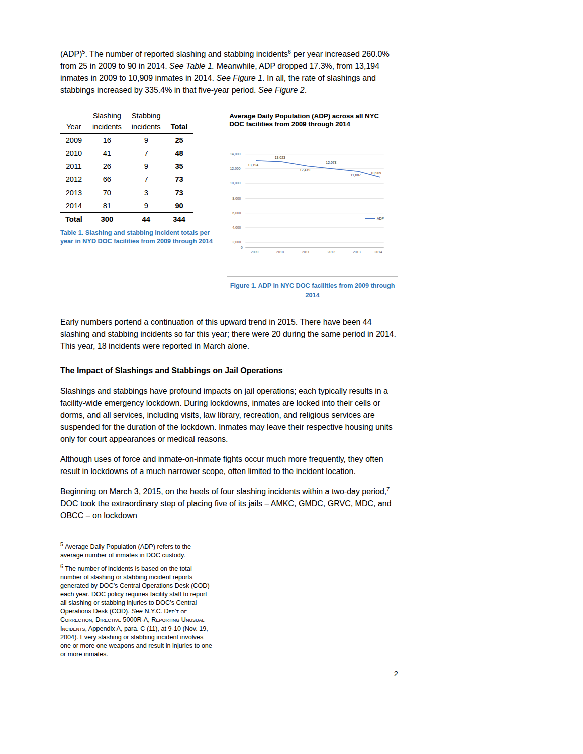(ADP)5. The number of reported slashing and stabbing incidents6 per year increased 260.0% from 25 in 2009 to 90 in 2014. See Table 1. Meanwhile, ADP dropped 17.3%, from 13,194 inmates in 2009 to 10,909 inmates in 2014. See Figure 1. In all, the rate of slashings and stabbings increased by 335.4% in that five-year period. See Figure 2.
| Year | Slashing incidents | Stabbing incidents | Total |
| --- | --- | --- | --- |
| 2009 | 16 | 9 | 25 |
| 2010 | 41 | 7 | 48 |
| 2011 | 26 | 9 | 35 |
| 2012 | 66 | 7 | 73 |
| 2013 | 70 | 3 | 73 |
| 2014 | 81 | 9 | 90 |
| Total | 300 | 44 | 344 |
Table 1. Slashing and stabbing incident totals per year in NYD DOC facilities from 2009 through 2014
Average Daily Population (ADP) across all NYC
DOC facilities from 2009 through 2014
14,000 12,000 10,000 8,000 6,000 4,000 2,000 0 13,194 13,023 12,419 12,078 11,687 10,909 2009 2010 2011 2012 2013 2014 ADP
Figure 1. ADP in NYC DOC facilities from 2009 through 2014
Early numbers portend a continuation of this upward trend in 2015. There have been 44 slashing and stabbing incidents so far this year; there were 20 during the same period in 2014. This year, 18 incidents were reported in March alone.
The Impact of Slashings and Stabbings on Jail Operations
Slashings and stabbings have profound impacts on jail operations; each typically results in a facility-wide emergency lockdown. During lockdowns, inmates are locked into their cells or dorms, and all services, including visits, law library, recreation, and religious services are suspended for the duration of the lockdown. Inmates may leave their respective housing units only for court appearances or medical reasons.
Although uses of force and inmate-on-inmate fights occur much more frequently, they often result in lockdowns of a much narrower scope, often limited to the incident location.
Beginning on March 3, 2015, on the heels of four slashing incidents within a two-day period,7 DOC took the extraordinary step of placing five of its jails – AMKC, GMDC, GRVC, MDC, and OBCC – on lockdown
5 Average Daily Population (ADP) refers to the average number of inmates in DOC custody.
6 The number of incidents is based on the total number of slashing or stabbing incident reports generated by DOC’s Central Operations Desk (COD) each year. DOC policy requires facility staff to report all slashing or stabbing injuries to DOC’s Central Operations Desk (COD). See N.Y.C. Dep’t of Correction, Directive 5000R-A, Reporting Unusual Incidents, Appendix A, para. C (11), at 9-10 (Nov. 19, 2004). Every slashing or stabbing incident involves one or more one weapons and result in injuries to one or more inmates.
2